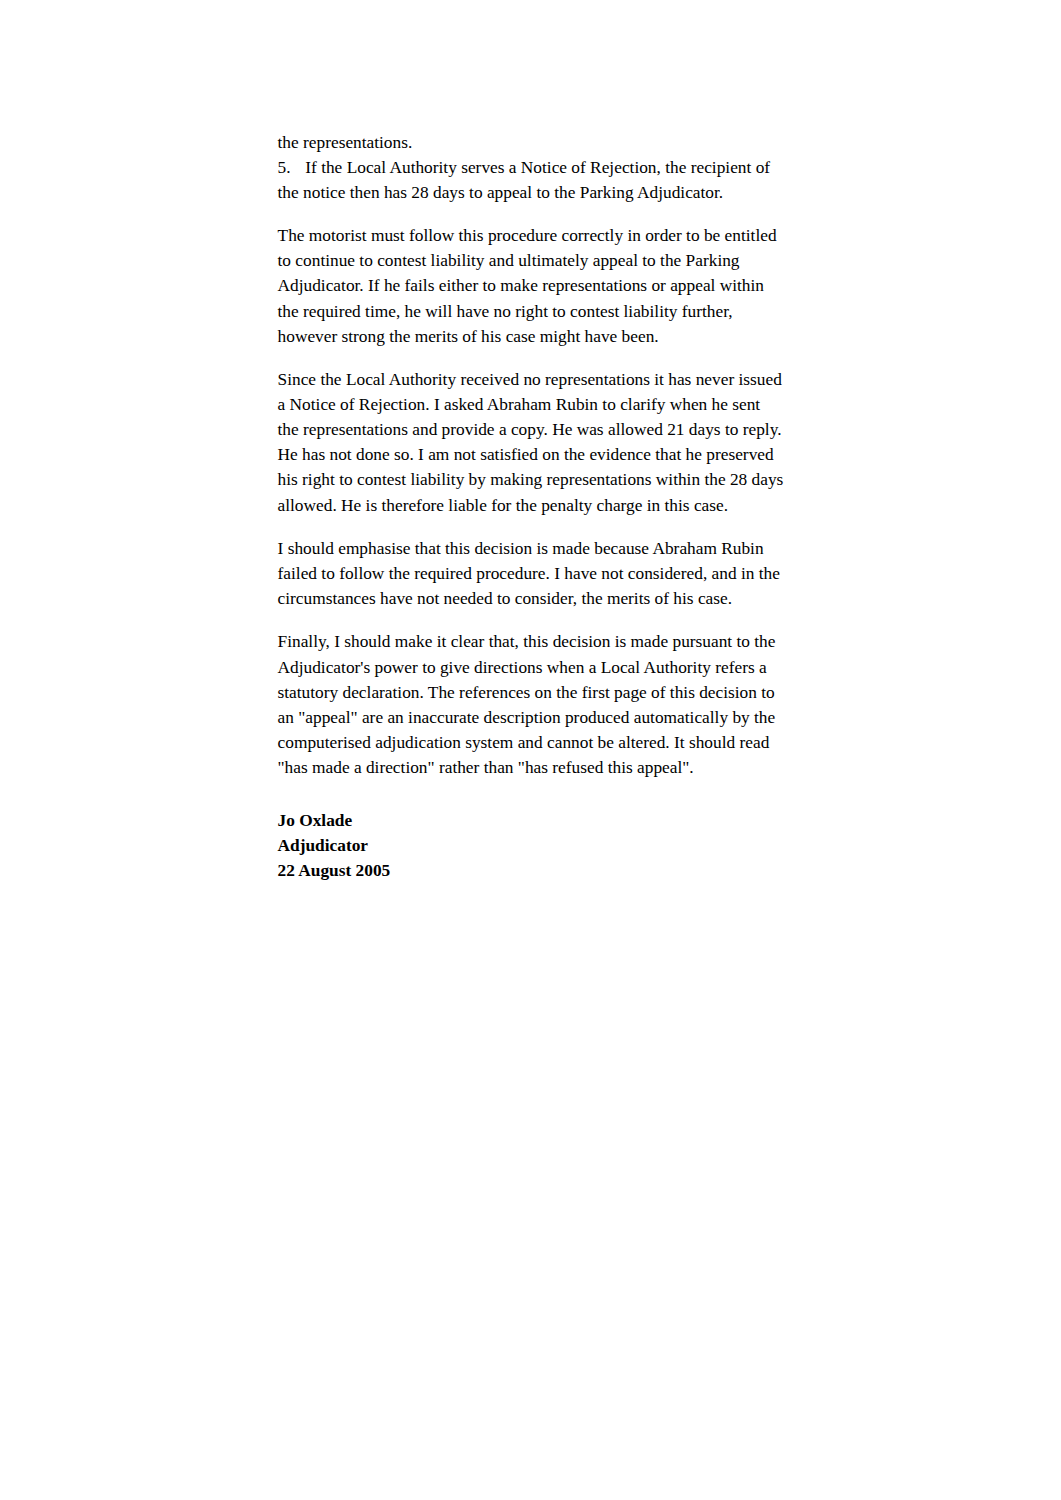the representations.
5. If the Local Authority serves a Notice of Rejection, the recipient of the notice then has 28 days to appeal to the Parking Adjudicator.
The motorist must follow this procedure correctly in order to be entitled to continue to contest liability and ultimately appeal to the Parking Adjudicator. If he fails either to make representations or appeal within the required time, he will have no right to contest liability further, however strong the merits of his case might have been.
Since the Local Authority received no representations it has never issued a Notice of Rejection. I asked Abraham Rubin to clarify when he sent the representations and provide a copy. He was allowed 21 days to reply. He has not done so. I am not satisfied on the evidence that he preserved his right to contest liability by making representations within the 28 days allowed. He is therefore liable for the penalty charge in this case.
I should emphasise that this decision is made because Abraham Rubin failed to follow the required procedure. I have not considered, and in the circumstances have not needed to consider, the merits of his case.
Finally, I should make it clear that, this decision is made pursuant to the Adjudicator's power to give directions when a Local Authority refers a statutory declaration. The references on the first page of this decision to an "appeal" are an inaccurate description produced automatically by the computerised adjudication system and cannot be altered. It should read "has made a direction" rather than "has refused this appeal".
Jo Oxlade
Adjudicator
22 August 2005